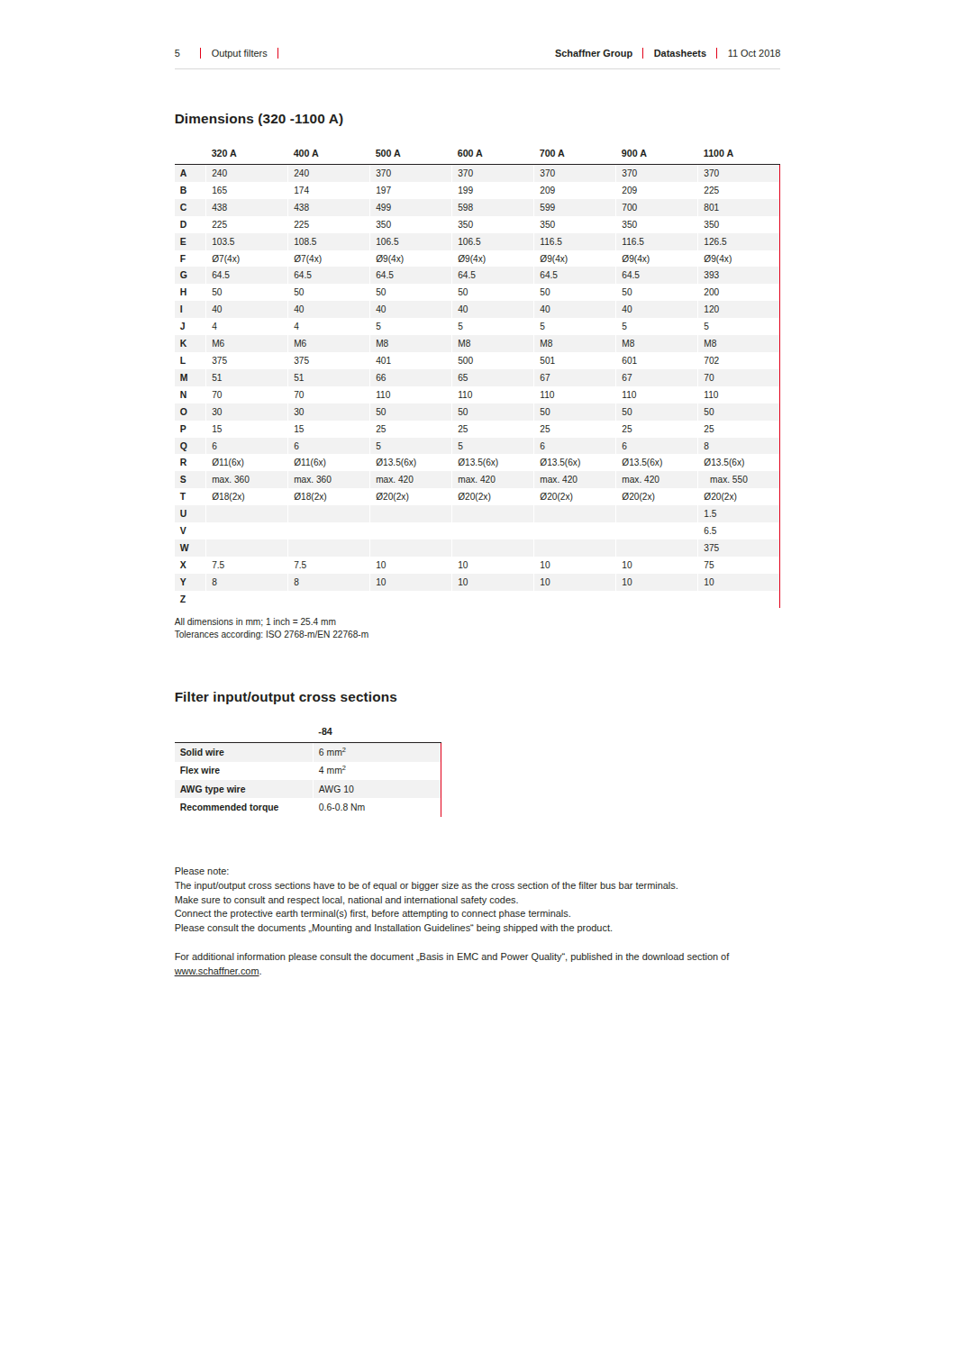5 Output filters
Schaffner Group Datasheets 11 Oct 2018
Dimensions (320 -1100 A)
| | 320 A | 400 A | 500 A | 600 A | 700 A | 900 A | 1100 A |
| --- | --- | --- | --- | --- | --- | --- | --- |
| A | 240 | 240 | 370 | 370 | 370 | 370 | 370 |
| B | 165 | 174 | 197 | 199 | 209 | 209 | 225 |
| C | 438 | 438 | 499 | 598 | 599 | 700 | 801 |
| D | 225 | 225 | 350 | 350 | 350 | 350 | 350 |
| E | 103.5 | 108.5 | 106.5 | 106.5 | 116.5 | 116.5 | 126.5 |
| F | Ø7(4x) | Ø7(4x) | Ø9(4x) | Ø9(4x) | Ø9(4x) | Ø9(4x) | Ø9(4x) |
| G | 64.5 | 64.5 | 64.5 | 64.5 | 64.5 | 64.5 | 393 |
| H | 50 | 50 | 50 | 50 | 50 | 50 | 200 |
| I | 40 | 40 | 40 | 40 | 40 | 40 | 120 |
| J | 4 | 4 | 5 | 5 | 5 | 5 | 5 |
| K | M6 | M6 | M8 | M8 | M8 | M8 | M8 |
| L | 375 | 375 | 401 | 500 | 501 | 601 | 702 |
| M | 51 | 51 | 66 | 65 | 67 | 67 | 70 |
| N | 70 | 70 | 110 | 110 | 110 | 110 | 110 |
| O | 30 | 30 | 50 | 50 | 50 | 50 | 50 |
| P | 15 | 15 | 25 | 25 | 25 | 25 | 25 |
| Q | 6 | 6 | 5 | 5 | 6 | 6 | 8 |
| R | Ø11(6x) | Ø11(6x) | Ø13.5(6x) | Ø13.5(6x) | Ø13.5(6x) | Ø13.5(6x) | Ø13.5(6x) |
| S | max. 360 | max. 360 | max. 420 | max. 420 | max. 420 | max. 420 | max. 550 |
| T | Ø18(2x) | Ø18(2x) | Ø20(2x) | Ø20(2x) | Ø20(2x) | Ø20(2x) | Ø20(2x) |
| U | | | | | | | 1.5 |
| V | | | | | | | 6.5 |
| W | | | | | | | 375 |
| X | 7.5 | 7.5 | 10 | 10 | 10 | 10 | 75 |
| Y | 8 | 8 | 10 | 10 | 10 | 10 | 10 |
| Z | | | | | | | |
All dimensions in mm; 1 inch = 25.4 mm
Tolerances according: ISO 2768-m/EN 22768-m
Filter input/output cross sections
| | -84 |
| --- | --- |
| Solid wire | 6 mm 2 |
| Flex wire | 4 mm 2 |
| AWG type wire | AWG 10 |
| Recommended torque | 0.6-0.8 Nm |
Please note:
The input/output cross sections have to be of equal or bigger size as the cross section of the filter bus bar terminals.
Make sure to consult and respect local, national and international safety codes.
Connect the protective earth terminal(s) first, before attempting to connect phase terminals.
Please consult the documents „Mounting and Installation Guidelines“ being shipped with the product.
For additional information please consult the document „Basis in EMC and Power Quality“, published in the download section of www.schaffner.com.